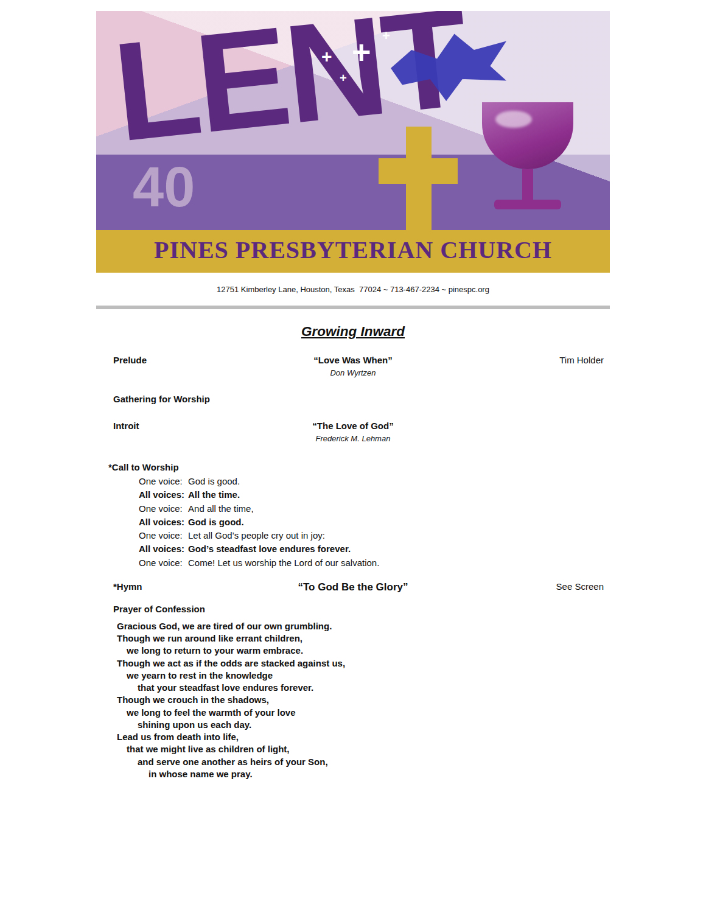Lent
40
+ + + +
Pines Presbyterian Church
12751 Kimberley Lane, Houston, Texas 77024 ~ 713-467-2234 ~ pinespc.org
Growing Inward
Prelude
“Love Was When”Don Wyrtzen
Tim Holder
Gathering for Worship
Introit
“The Love of God”Frederick M. Lehman
*Call to Worship
| One voice: | God is good. |
| All voices: | All the time. |
| One voice: | And all the time, |
| All voices: | God is good. |
| One voice: | Let all God’s people cry out in joy: |
| All voices: | God’s steadfast love endures forever. |
| One voice: | Come! Let us worship the Lord of our salvation. |
*Hymn
“To God Be the Glory”
See Screen
Prayer of Confession
Gracious God, we are tired of our own grumbling.
Though we run around like errant children,
we long to return to your warm embrace.
Though we act as if the odds are stacked against us,
we yearn to rest in the knowledge
that your steadfast love endures forever.
Though we crouch in the shadows,
we long to feel the warmth of your love
shining upon us each day.
Lead us from death into life,
that we might live as children of light,
and serve one another as heirs of your Son,
in whose name we pray.